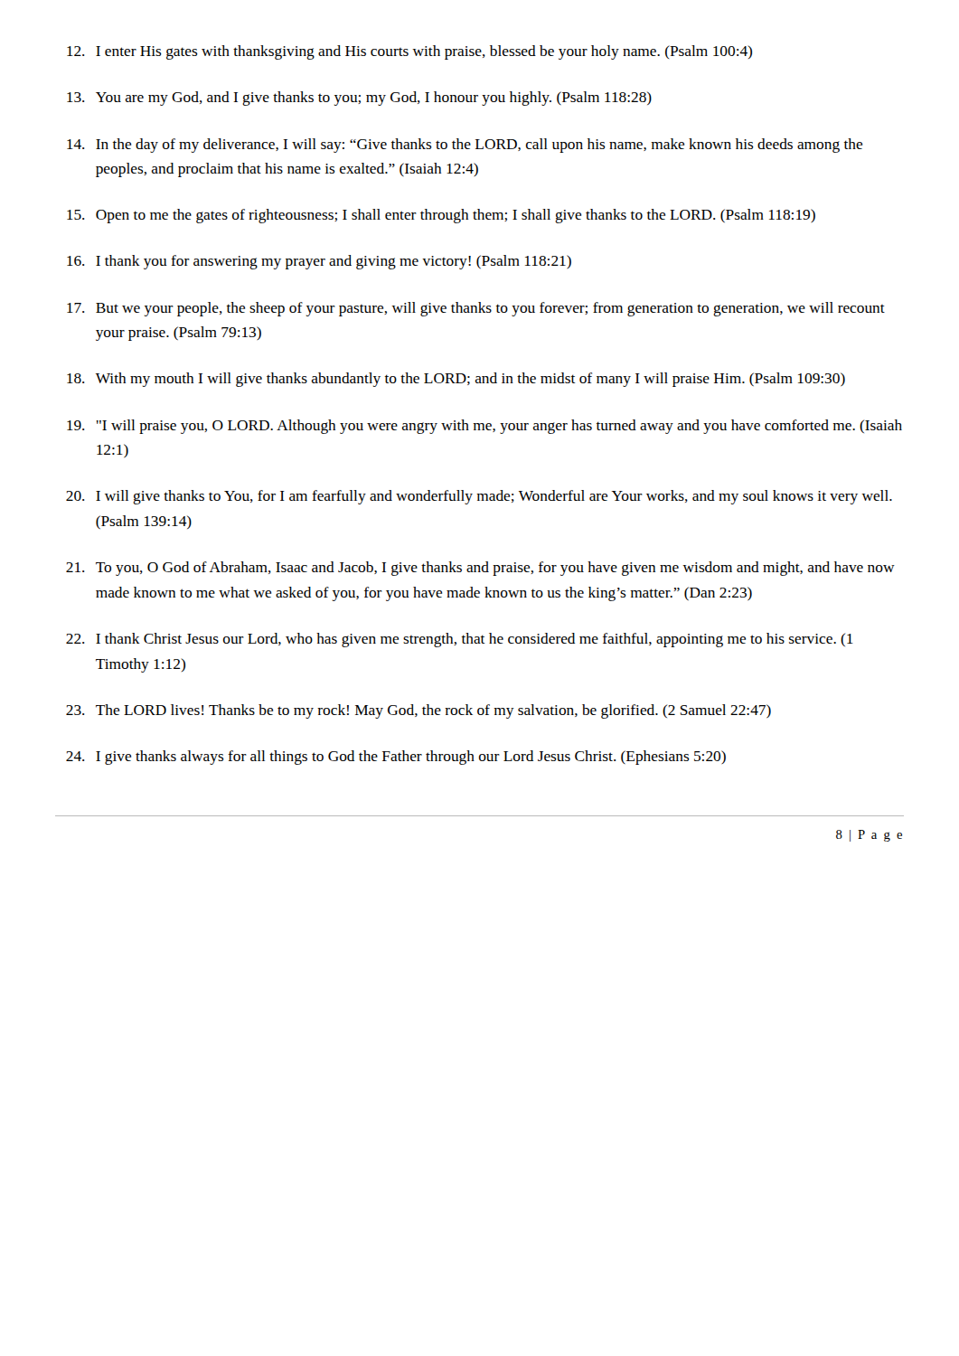I enter His gates with thanksgiving and His courts with praise, blessed be your holy name. (Psalm 100:4)
You are my God, and I give thanks to you; my God, I honour you highly. (Psalm 118:28)
In the day of my deliverance, I will say: “Give thanks to the LORD, call upon his name, make known his deeds among the peoples, and proclaim that his name is exalted.” (Isaiah 12:4)
Open to me the gates of righteousness; I shall enter through them; I shall give thanks to the LORD. (Psalm 118:19)
I thank you for answering my prayer and giving me victory! (Psalm 118:21)
But we your people, the sheep of your pasture, will give thanks to you forever; from generation to generation, we will recount your praise. (Psalm 79:13)
With my mouth I will give thanks abundantly to the LORD; and in the midst of many I will praise Him. (Psalm 109:30)
"I will praise you, O LORD. Although you were angry with me, your anger has turned away and you have comforted me. (Isaiah 12:1)
I will give thanks to You, for I am fearfully and wonderfully made; Wonderful are Your works, and my soul knows it very well. (Psalm 139:14)
To you, O God of Abraham, Isaac and Jacob, I give thanks and praise, for you have given me wisdom and might, and have now made known to me what we asked of you, for you have made known to us the king’s matter.” (Dan 2:23)
I thank Christ Jesus our Lord, who has given me strength, that he considered me faithful, appointing me to his service. (1 Timothy 1:12)
The LORD lives! Thanks be to my rock! May God, the rock of my salvation, be glorified. (2 Samuel 22:47)
I give thanks always for all things to God the Father through our Lord Jesus Christ. (Ephesians 5:20)
8 | P a g e